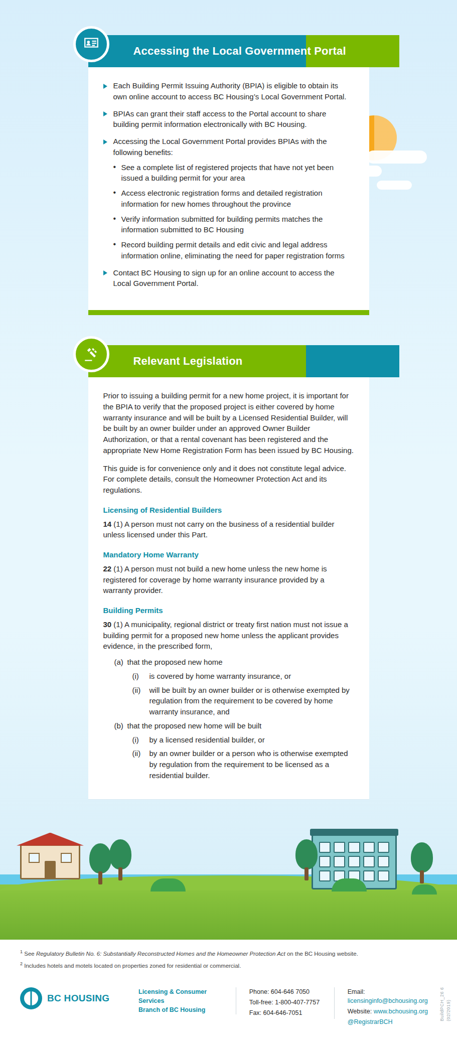Accessing the Local Government Portal
Each Building Permit Issuing Authority (BPIA) is eligible to obtain its own online account to access BC Housing’s Local Government Portal.
BPIAs can grant their staff access to the Portal account to share building permit information electronically with BC Housing.
Accessing the Local Government Portal provides BPIAs with the following benefits:
See a complete list of registered projects that have not yet been issued a building permit for your area
Access electronic registration forms and detailed registration information for new homes throughout the province
Verify information submitted for building permits matches the information submitted to BC Housing
Record building permit details and edit civic and legal address information online, eliminating the need for paper registration forms
Contact BC Housing to sign up for an online account to access the Local Government Portal.
Relevant Legislation
Prior to issuing a building permit for a new home project, it is important for the BPIA to verify that the proposed project is either covered by home warranty insurance and will be built by a Licensed Residential Builder, will be built by an owner builder under an approved Owner Builder Authorization, or that a rental covenant has been registered and the appropriate New Home Registration Form has been issued by BC Housing.
This guide is for convenience only and it does not constitute legal advice. For complete details, consult the Homeowner Protection Act and its regulations.
Licensing of Residential Builders
14 (1) A person must not carry on the business of a residential builder unless licensed under this Part.
Mandatory Home Warranty
22 (1) A person must not build a new home unless the new home is registered for coverage by home warranty insurance provided by a warranty provider.
Building Permits
30 (1) A municipality, regional district or treaty first nation must not issue a building permit for a proposed new home unless the applicant provides evidence, in the prescribed form,
that the proposed new home
is covered by home warranty insurance, or
will be built by an owner builder or is otherwise exempted by regulation from the requirement to be covered by home warranty insurance, and
that the proposed new home will be built
by a licensed residential builder, or
by an owner builder or a person who is otherwise exempted by regulation from the requirement to be licensed as a residential builder.
1 See Regulatory Bulletin No. 6: Substantially Reconstructed Homes and the Homeowner Protection Act on the BC Housing website.
2 Includes hotels and motels located on properties zoned for residential or commercial.
BC HOUSING
Licensing & Consumer Services
Branch of BC Housing
Phone: 604-646 7050
Toll-free: 1-800-407-7757
Fax: 604-646-7051
Email: licensinginfo@bchousing.org
Website: www.bchousing.org
@RegistrarBCH
BuildPCH_26 6 (02/2019)